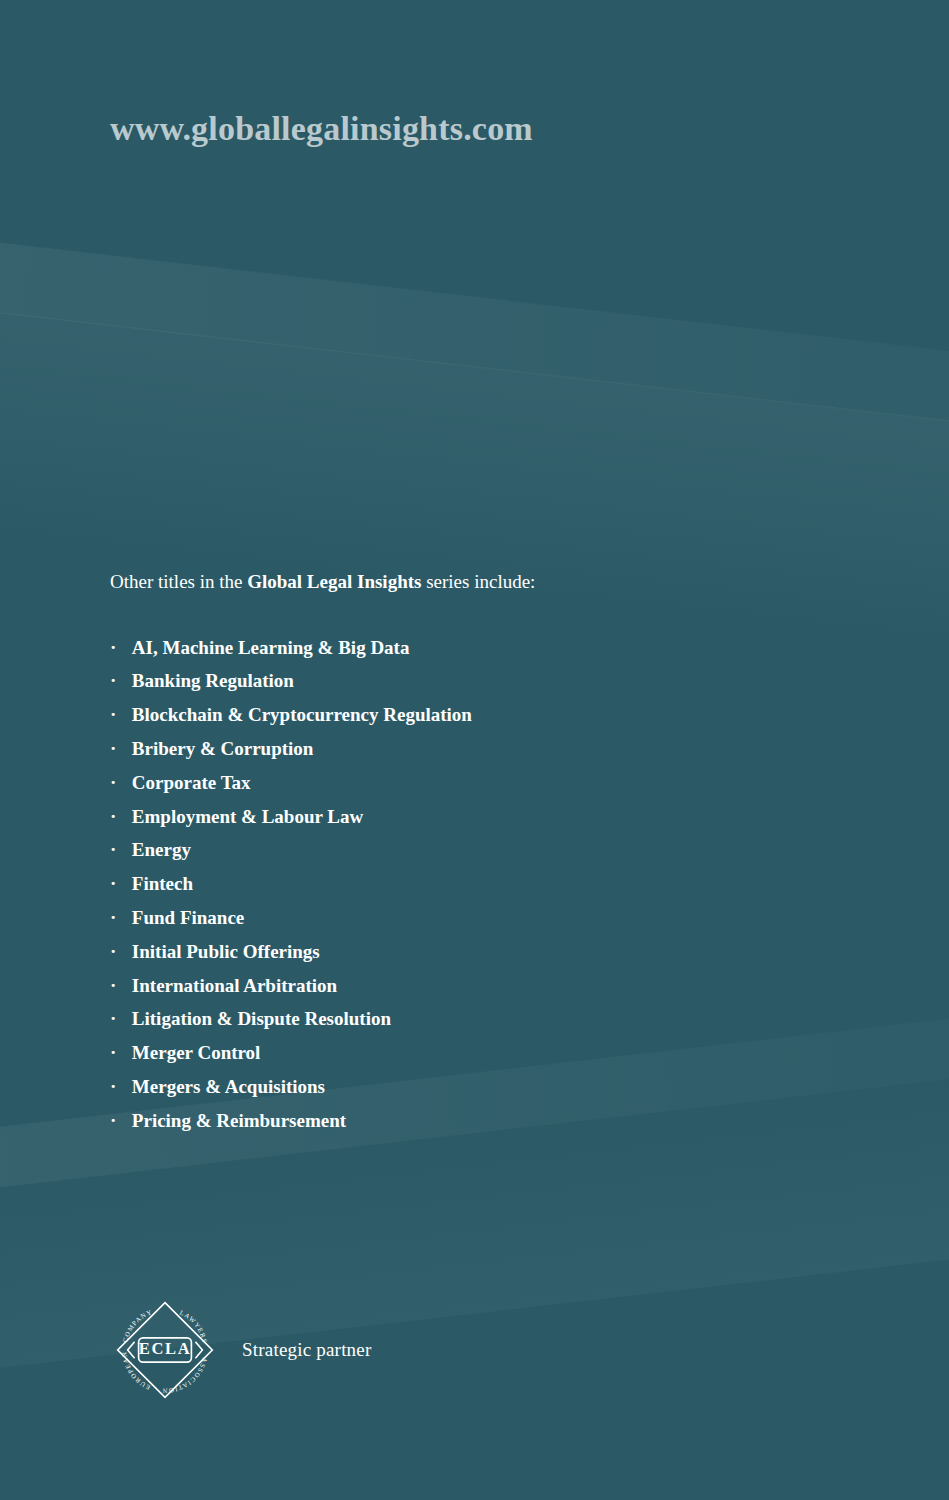www.globallegalinsights.com
Other titles in the Global Legal Insights series include:
AI, Machine Learning & Big Data
Banking Regulation
Blockchain & Cryptocurrency Regulation
Bribery & Corruption
Corporate Tax
Employment & Labour Law
Energy
Fintech
Fund Finance
Initial Public Offerings
International Arbitration
Litigation & Dispute Resolution
Merger Control
Mergers & Acquisitions
Pricing & Reimbursement
ECLA COMPANY LAWYERS ASSOCIATION EUROPEAN
Strategic partner